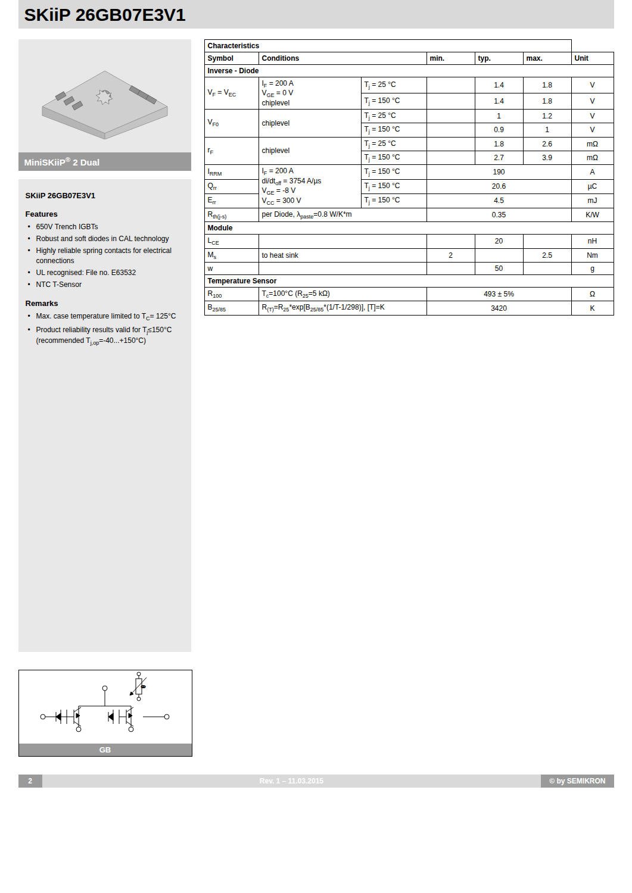SKiiP 26GB07E3V1
MiniSKiiP® 2 Dual
SKiiP 26GB07E3V1
Features
650V Trench IGBTs
Robust and soft diodes in CAL technology
Highly reliable spring contacts for electrical connections
UL recognised: File no. E63532
NTC T-Sensor
Remarks
Max. case temperature limited to TC= 125°C
Product reliability results valid for Tj≤150°C (recommended Tj,op=-40...+150°C)
| Characteristics |
| --- |
| Symbol | Conditions | min. | typ. | max. | Unit |
| Inverse - Diode |
| V F = V EC | I F = 200 A V GE = 0 V chiplevel | T j = 25 °C | | 1.4 | 1.8 | V |
| T j = 150 °C | | 1.4 | 1.8 | V |
| V F0 | chiplevel | T j = 25 °C | | 1 | 1.2 | V |
| T j = 150 °C | | 0.9 | 1 | V |
| r F | chiplevel | T j = 25 °C | | 1.8 | 2.6 | mΩ |
| T j = 150 °C | | 2.7 | 3.9 | mΩ |
| I RRM | I F = 200 A di/dt off = 3754 A/µs V GE = -8 V V CC = 300 V | T j = 150 °C | 190 | A |
| Q rr | T j = 150 °C | 20.6 | µC |
| E rr | T j = 150 °C | 4.5 | mJ |
| R th(j-s) | per Diode, λ paste =0.8 W/K*m | 0.35 | K/W |
| Module |
| L CE | | | 20 | | nH |
| M s | to heat sink | 2 | | 2.5 | Nm |
| w | | | 50 | | g |
| Temperature Sensor |
| R 100 | T c =100°C (R 25 =5 kΩ) | 493 ± 5% | Ω |
| B 25/85 | R (T) =R 25 *exp[B 25/85 *(1/T-1/298)], [T]=K | 3420 | K |
θ
GB
2
Rev. 1 – 11.03.2015
© by SEMIKRON